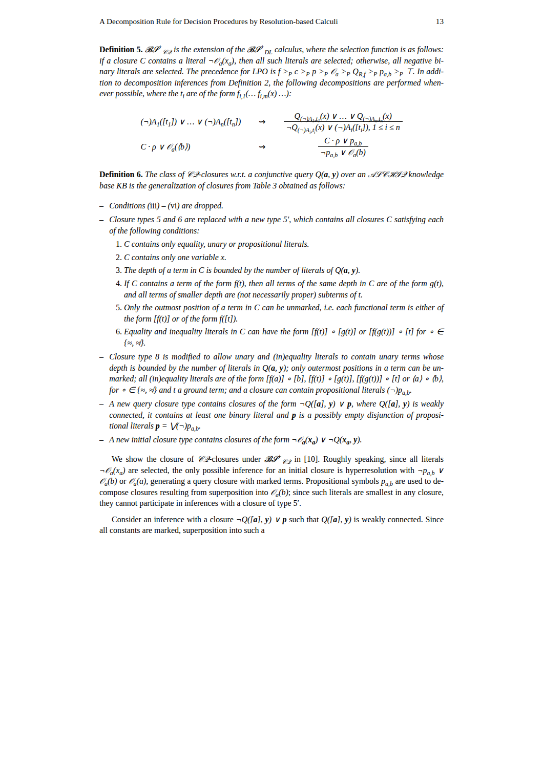A Decomposition Rule for Decision Procedures by Resolution-based Calculi 13
Definition 5. 𝓑𝓢+𝒞𝒬 is the extension of the 𝓑𝓢+DL calculus, where the selection function is as follows: if a closure C contains a literal ¬𝒪a(xa), then all such literals are selected; otherwise, all negative binary literals are selected. The precedence for LPO is f >P c >P p >P 𝒪a >P QR,f >P pa,b >P ⊤. In addition to decomposition inferences from Definition 2, the following decompositions are performed whenever possible, where the ti are of the form fi,1(… fi,m(x) …):
| (¬)A 1 ([t 1 ]) ∨ … ∨ (¬)A n ([t n ]) | ⇝ | Q (¬)A 1 ,t 1 (x) ∨ … ∨ Q (¬)A n ,t n (x) ¬Q (¬)A i ,t i (x) ∨ (¬)A i ([t i ]), 1 ≤ i ≤ n |
| C · ρ ∨ 𝒪 a (⟨b⟩) | ⇝ | C · ρ ∨ p a,b ¬p a,b ∨ 𝒪 a (b) |
Definition 6. The class of 𝒞𝒬-closures w.r.t. a conjunctive query Q(a, y) over an 𝒜ℒ𝒞ℋℐ𝒬 knowledge base KB is the generalization of closures from Table 3 obtained as follows:
Conditions (iii) – (vi) are dropped.
Closure types 5 and 6 are replaced with a new type 5′, which contains all closures C satisfying each of the following conditions:
C contains only equality, unary or propositional literals.
C contains only one variable x.
The depth of a term in C is bounded by the number of literals of Q(a, y).
If C contains a term of the form f(t), then all terms of the same depth in C are of the form g(t), and all terms of smaller depth are (not necessarily proper) subterms of t.
Only the outmost position of a term in C can be unmarked, i.e. each functional term is either of the form [f(t)] or of the form f([t]).
Equality and inequality literals in C can have the form [f(t)] ∘ [g(t)] or [f(g(t))] ∘ [t] for ∘ ∈ {≈, ≉}.
Closure type 8 is modified to allow unary and (in)equality literals to contain unary terms whose depth is bounded by the number of literals in Q(a, y); only outermost positions in a term can be unmarked; all (in)equality literals are of the form [f(a)] ∘ [b], [f(t)] ∘ [g(t)], [f(g(t))] ∘ [t] or ⟨a⟩ ∘ ⟨b⟩, for ∘ ∈ {≈, ≉} and t a ground term; and a closure can contain propositional literals (¬)pa,b.
A new query closure type contains closures of the form ¬Q([a], y) ∨ p, where Q([a], y) is weakly connected, it contains at least one binary literal and p is a possibly empty disjunction of propositional literals p = ⋁(¬)pa,b.
A new initial closure type contains closures of the form ¬𝒪a(xa) ∨ ¬Q(xa, y).
We show the closure of 𝒞𝒬-closures under 𝓑𝓢+𝒞𝒬 in [10]. Roughly speaking, since all literals ¬𝒪a(xa) are selected, the only possible inference for an initial closure is hyperresolution with ¬pa,b ∨ 𝒪a(b) or 𝒪a(a), generating a query closure with marked terms. Propositional symbols pa,b are used to decompose closures resulting from superposition into 𝒪a(b); since such literals are smallest in any closure, they cannot participate in inferences with a closure of type 5′.
Consider an inference with a closure ¬Q([a], y) ∨ p such that Q([a], y) is weakly connected. Since all constants are marked, superposition into such a